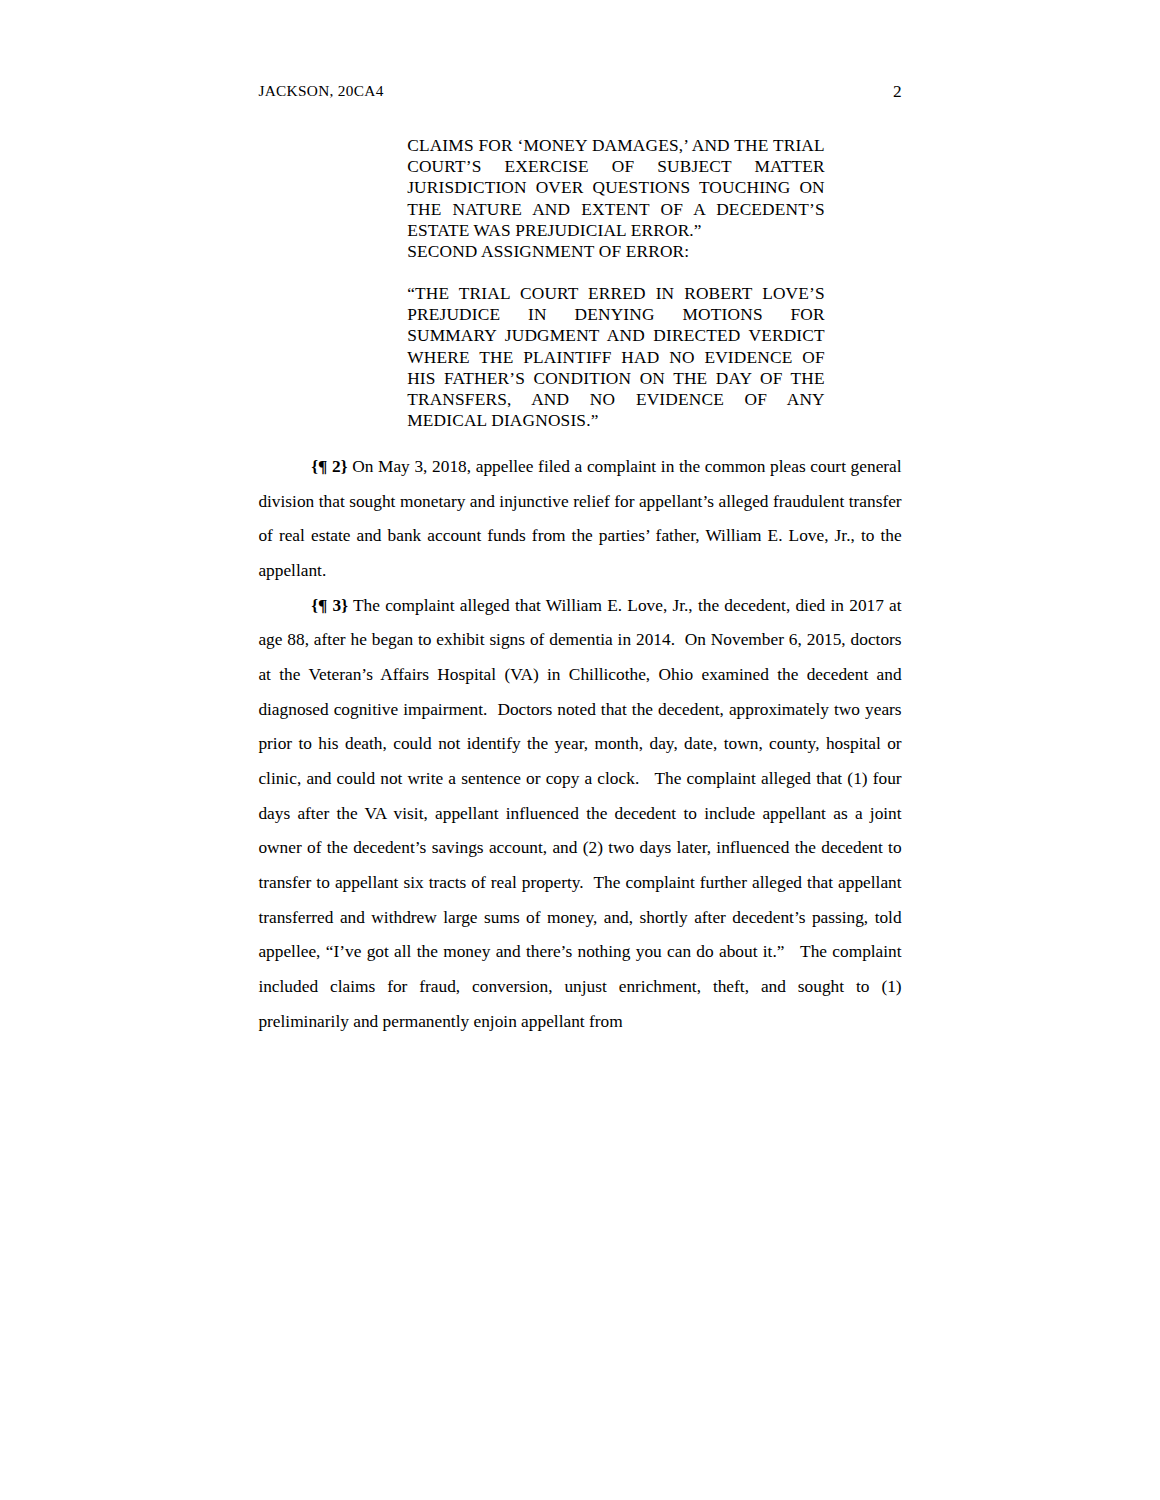JACKSON, 20CA4
2
CLAIMS FOR ‘MONEY DAMAGES,’ AND THE TRIAL COURT’S EXERCISE OF SUBJECT MATTER JURISDICTION OVER QUESTIONS TOUCHING ON THE NATURE AND EXTENT OF A DECEDENT’S ESTATE WAS PREJUDICIAL ERROR.”
SECOND ASSIGNMENT OF ERROR:
“THE TRIAL COURT ERRED IN ROBERT LOVE’S PREJUDICE IN DENYING MOTIONS FOR SUMMARY JUDGMENT AND DIRECTED VERDICT WHERE THE PLAINTIFF HAD NO EVIDENCE OF HIS FATHER’S CONDITION ON THE DAY OF THE TRANSFERS, AND NO EVIDENCE OF ANY MEDICAL DIAGNOSIS.”
{¶ 2} On May 3, 2018, appellee filed a complaint in the common pleas court general division that sought monetary and injunctive relief for appellant’s alleged fraudulent transfer of real estate and bank account funds from the parties’ father, William E. Love, Jr., to the appellant.
{¶ 3} The complaint alleged that William E. Love, Jr., the decedent, died in 2017 at age 88, after he began to exhibit signs of dementia in 2014. On November 6, 2015, doctors at the Veteran’s Affairs Hospital (VA) in Chillicothe, Ohio examined the decedent and diagnosed cognitive impairment. Doctors noted that the decedent, approximately two years prior to his death, could not identify the year, month, day, date, town, county, hospital or clinic, and could not write a sentence or copy a clock. The complaint alleged that (1) four days after the VA visit, appellant influenced the decedent to include appellant as a joint owner of the decedent’s savings account, and (2) two days later, influenced the decedent to transfer to appellant six tracts of real property. The complaint further alleged that appellant transferred and withdrew large sums of money, and, shortly after decedent’s passing, told appellee, “I’ve got all the money and there’s nothing you can do about it.” The complaint included claims for fraud, conversion, unjust enrichment, theft, and sought to (1) preliminarily and permanently enjoin appellant from